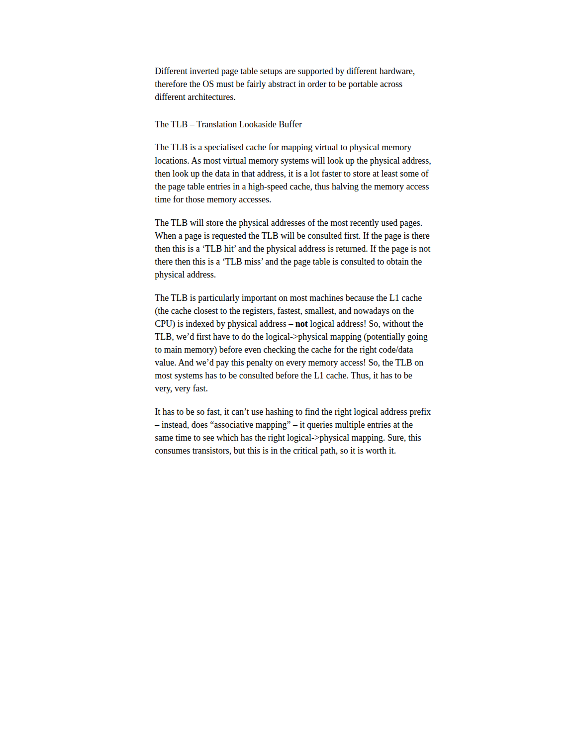Different inverted page table setups are supported by different hardware, therefore the OS must be fairly abstract in order to be portable across different architectures.
The TLB – Translation Lookaside Buffer
The TLB is a specialised cache for mapping virtual to physical memory locations. As most virtual memory systems will look up the physical address, then look up the data in that address, it is a lot faster to store at least some of the page table entries in a high-speed cache, thus halving the memory access time for those memory accesses.
The TLB will store the physical addresses of the most recently used pages. When a page is requested the TLB will be consulted first. If the page is there then this is a ‘TLB hit’ and the physical address is returned. If the page is not there then this is a ‘TLB miss’ and the page table is consulted to obtain the physical address.
The TLB is particularly important on most machines because the L1 cache (the cache closest to the registers, fastest, smallest, and nowadays on the CPU) is indexed by physical address – not logical address! So, without the TLB, we’d first have to do the logical->physical mapping (potentially going to main memory) before even checking the cache for the right code/data value. And we’d pay this penalty on every memory access! So, the TLB on most systems has to be consulted before the L1 cache. Thus, it has to be very, very fast.
It has to be so fast, it can’t use hashing to find the right logical address prefix – instead, does “associative mapping” – it queries multiple entries at the same time to see which has the right logical->physical mapping. Sure, this consumes transistors, but this is in the critical path, so it is worth it.